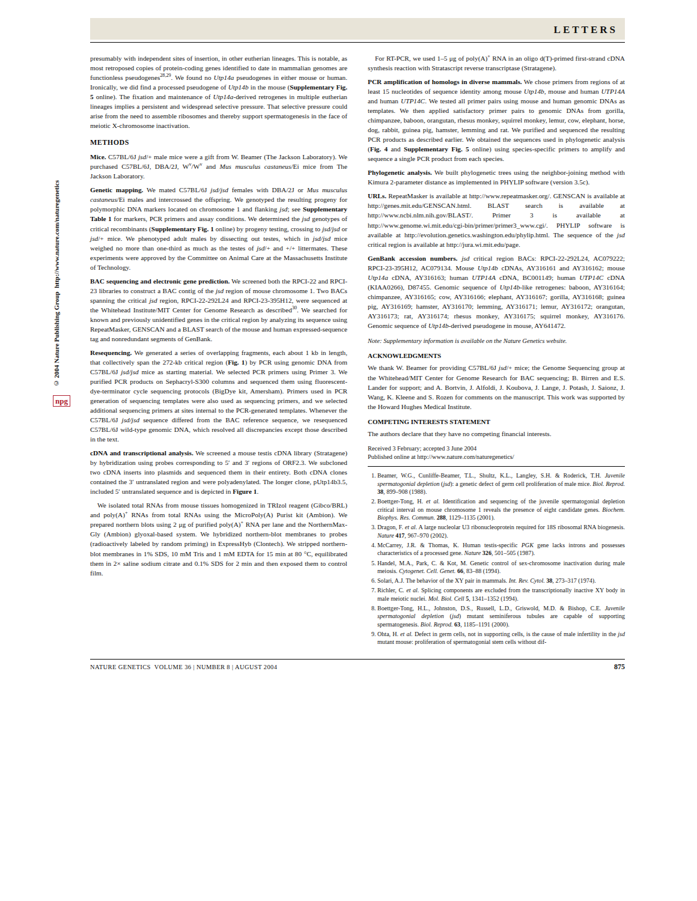LETTERS
© 2004 Nature Publishing Group http://www.nature.com/naturegenetics
npg
presumably with independent sites of insertion, in other eutherian lineages. This is notable, as most retroposed copies of protein-coding genes identified to date in mammalian genomes are functionless pseudogenes28,29. We found no Utp14a pseudogenes in either mouse or human. Ironically, we did find a processed pseudogene of Utp14b in the mouse (Supplementary Fig. 5 online). The fixation and maintenance of Utp14a-derived retrogenes in multiple eutherian lineages implies a persistent and widespread selective pressure. That selective pressure could arise from the need to assemble ribosomes and thereby support spermatogenesis in the face of meiotic X-chromosome inactivation.
METHODS
Mice.
C57BL/6J jsd/+ male mice were a gift from W. Beamer (The Jackson Laboratory). We purchased C57BL/6J, DBA/2J, Wv/Wv and Mus musculus castaneus/Ei mice from The Jackson Laboratory.
Genetic mapping.
We mated C57BL/6J jsd/jsd females with DBA/2J or Mus musculus castaneus/Ei males and intercrossed the offspring. We genotyped the resulting progeny for polymorphic DNA markers located on chromosome 1 and flanking jsd; see Supplementary Table 1 for markers, PCR primers and assay conditions. We determined the jsd genotypes of critical recombinants (Supplementary Fig. 1 online) by progeny testing, crossing to jsd/jsd or jsd/+ mice. We phenotyped adult males by dissecting out testes, which in jsd/jsd mice weighed no more than one-third as much as the testes of jsd/+ and +/+ littermates. These experiments were approved by the Committee on Animal Care at the Massachusetts Institute of Technology.
BAC sequencing and electronic gene prediction.
We screened both the RPCI-22 and RPCI-23 libraries to construct a BAC contig of the jsd region of mouse chromosome 1. Two BACs spanning the critical jsd region, RPCI-22-292L24 and RPCI-23-395H12, were sequenced at the Whitehead Institute/MIT Center for Genome Research as described30. We searched for known and previously unidentified genes in the critical region by analyzing its sequence using RepeatMasker, GENSCAN and a BLAST search of the mouse and human expressed-sequence tag and nonredundant segments of GenBank.
Resequencing.
We generated a series of overlapping fragments, each about 1 kb in length, that collectively span the 272-kb critical region (Fig. 1) by PCR using genomic DNA from C57BL/6J jsd/jsd mice as starting material. We selected PCR primers using Primer 3. We purified PCR products on Sephacryl-S300 columns and sequenced them using fluorescent-dye-terminator cycle sequencing protocols (BigDye kit, Amersham). Primers used in PCR generation of sequencing templates were also used as sequencing primers, and we selected additional sequencing primers at sites internal to the PCR-generated templates. Whenever the C57BL/6J jsd/jsd sequence differed from the BAC reference sequence, we resequenced C57BL/6J wild-type genomic DNA, which resolved all discrepancies except those described in the text.
cDNA and transcriptional analysis.
We screened a mouse testis cDNA library (Stratagene) by hybridization using probes corresponding to 5′ and 3′ regions of ORF2.3. We subcloned two cDNA inserts into plasmids and sequenced them in their entirety. Both cDNA clones contained the 3′ untranslated region and were polyadenylated. The longer clone, pUtp14b3.5, included 5′ untranslated sequence and is depicted in Figure 1.
We isolated total RNAs from mouse tissues homogenized in TRIzol reagent (Gibco/BRL) and poly(A)+ RNAs from total RNAs using the MicroPoly(A) Purist kit (Ambion). We prepared northern blots using 2 μg of purified poly(A)+ RNA per lane and the NorthernMax-Gly (Ambion) glyoxal-based system. We hybridized northern-blot membranes to probes (radioactively labeled by random priming) in ExpressHyb (Clontech). We stripped northern-blot membranes in 1% SDS, 10 mM Tris and 1 mM EDTA for 15 min at 80 °C, equilibrated them in 2× saline sodium citrate and 0.1% SDS for 2 min and then exposed them to control film.
For RT-PCR, we used 1–5 μg of poly(A)+ RNA in an oligo d(T)-primed first-strand cDNA synthesis reaction with Stratascript reverse transcriptase (Stratagene).
PCR amplification of homologs in diverse mammals.
We chose primers from regions of at least 15 nucleotides of sequence identity among mouse Utp14b, mouse and human UTP14A and human UTP14C. We tested all primer pairs using mouse and human genomic DNAs as templates. We then applied satisfactory primer pairs to genomic DNAs from gorilla, chimpanzee, baboon, orangutan, rhesus monkey, squirrel monkey, lemur, cow, elephant, horse, dog, rabbit, guinea pig, hamster, lemming and rat. We purified and sequenced the resulting PCR products as described earlier. We obtained the sequences used in phylogenetic analysis (Fig. 4 and Supplementary Fig. 5 online) using species-specific primers to amplify and sequence a single PCR product from each species.
Phylogenetic analysis.
We built phylogenetic trees using the neighbor-joining method with Kimura 2-parameter distance as implemented in PHYLIP software (version 3.5c).
URLs.
RepeatMasker is available at http://www.repeatmasker.org/. GENSCAN is available at http://genes.mit.edu/GENSCAN.html. BLAST search is available at http://www.ncbi.nlm.nih.gov/BLAST/. Primer 3 is available at http://www.genome.wi.mit.edu/cgi-bin/primer/primer3_www.cgi/. PHYLIP software is available at http://evolution.genetics.washington.edu/phylip.html. The sequence of the jsd critical region is available at http://jura.wi.mit.edu/page.
GenBank accession numbers.
jsd critical region BACs: RPCI-22-292L24, AC079222; RPCI-23-395H12, AC079134. Mouse Utp14b cDNAs, AY316161 and AY316162; mouse Utp14a cDNA, AY316163; human UTP14A cDNA, BC001149; human UTP14C cDNA (KIAA0266), D87455. Genomic sequence of Utp14b-like retrogenes: baboon, AY316164; chimpanzee, AY316165; cow, AY316166; elephant, AY316167; gorilla, AY316168; guinea pig, AY316169; hamster, AY316170; lemming, AY316171; lemur, AY316172; orangutan, AY316173; rat, AY316174; rhesus monkey, AY316175; squirrel monkey, AY316176. Genomic sequence of Utp14b-derived pseudogene in mouse, AY641472.
Note: Supplementary information is available on the Nature Genetics website.
ACKNOWLEDGMENTS
We thank W. Beamer for providing C57BL/6J jsd/+ mice; the Genome Sequencing group at the Whitehead/MIT Center for Genome Research for BAC sequencing; B. Birren and E.S. Lander for support; and A. Bortvin, J. Alfoldi, J. Koubova, J. Lange, J. Potash, J. Saionz, J. Wang, K. Kleene and S. Rozen for comments on the manuscript. This work was supported by the Howard Hughes Medical Institute.
COMPETING INTERESTS STATEMENT
The authors declare that they have no competing financial interests.
Received 3 February; accepted 3 June 2004
Published online at http://www.nature.com/naturegenetics/
Beamer, W.G., Cunliffe-Beamer, T.L., Shultz, K.L., Langley, S.H. & Roderick, T.H. Juvenile spermatogonial depletion (jsd): a genetic defect of germ cell proliferation of male mice. Biol. Reprod. 38, 899–908 (1988).
Boettger-Tong, H. et al. Identification and sequencing of the juvenile spermatogonial depletion critical interval on mouse chromosome 1 reveals the presence of eight candidate genes. Biochem. Biophys. Res. Commun. 288, 1129–1135 (2001).
Dragon, F. et al. A large nucleolar U3 ribonucleoprotein required for 18S ribosomal RNA biogenesis. Nature 417, 967–970 (2002).
McCarrey, J.R. & Thomas, K. Human testis-specific PGK gene lacks introns and possesses characteristics of a processed gene. Nature 326, 501–505 (1987).
Handel, M.A., Park, C. & Kot, M. Genetic control of sex-chromosome inactivation during male meiosis. Cytogenet. Cell. Genet. 66, 83–88 (1994).
Solari, A.J. The behavior of the XY pair in mammals. Int. Rev. Cytol. 38, 273–317 (1974).
Richler, C. et al. Splicing components are excluded from the transcriptionally inactive XY body in male meiotic nuclei. Mol. Biol. Cell 5, 1341–1352 (1994).
Boettger-Tong, H.L., Johnston, D.S., Russell, L.D., Griswold, M.D. & Bishop, C.E. Juvenile spermatogonial depletion (jsd) mutant seminiferous tubules are capable of supporting spermatogenesis. Biol. Reprod. 63, 1185–1191 (2000).
Ohta, H. et al. Defect in germ cells, not in supporting cells, is the cause of male infertility in the jsd mutant mouse: proliferation of spermatogonial stem cells without dif-
NATURE GENETICS VOLUME 36 | NUMBER 8 | AUGUST 2004
875